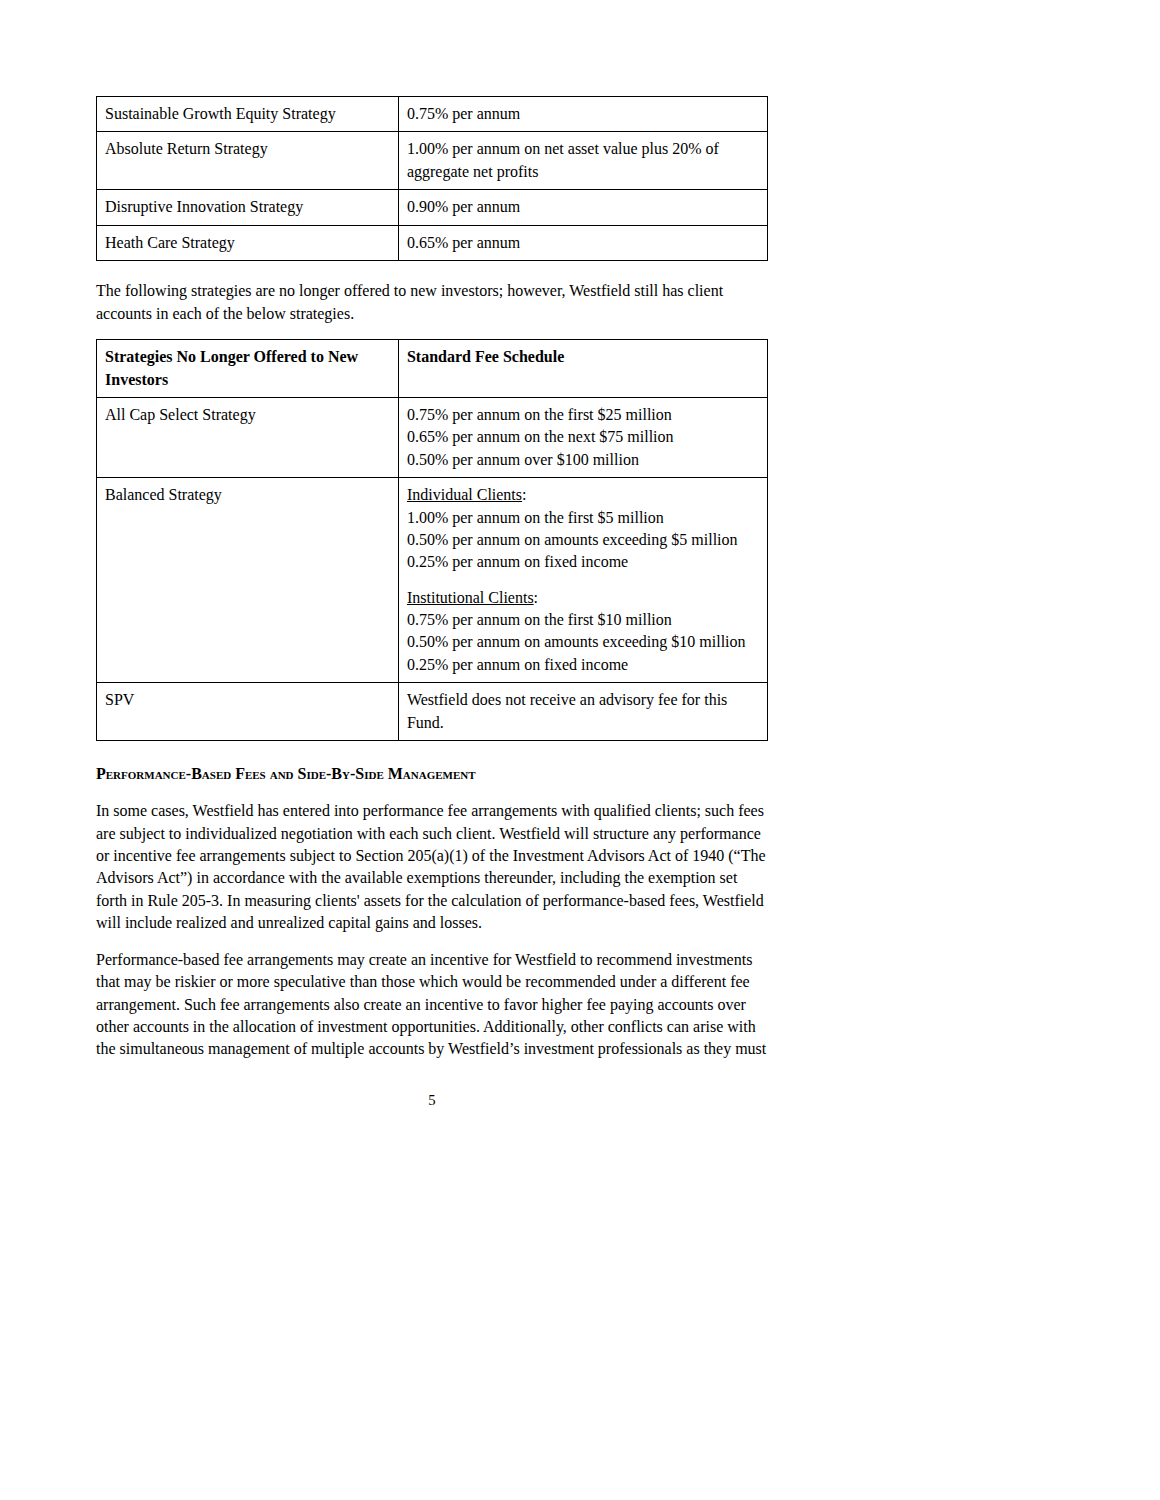| Sustainable Growth Equity Strategy | 0.75% per annum |
| Absolute Return Strategy | 1.00% per annum on net asset value plus 20% of aggregate net profits |
| Disruptive Innovation Strategy | 0.90% per annum |
| Heath Care Strategy | 0.65% per annum |
The following strategies are no longer offered to new investors; however, Westfield still has client accounts in each of the below strategies.
| Strategies No Longer Offered to New Investors | Standard Fee Schedule |
| --- | --- |
| All Cap Select Strategy | 0.75% per annum on the first $25 million 0.65% per annum on the next $75 million 0.50% per annum over $100 million |
| Balanced Strategy | Individual Clients : 1.00% per annum on the first $5 million 0.50% per annum on amounts exceeding $5 million 0.25% per annum on fixed income Institutional Clients : 0.75% per annum on the first $10 million 0.50% per annum on amounts exceeding $10 million 0.25% per annum on fixed income |
| SPV | Westfield does not receive an advisory fee for this Fund. |
Performance-Based Fees and Side-By-Side Management
In some cases, Westfield has entered into performance fee arrangements with qualified clients; such fees are subject to individualized negotiation with each such client. Westfield will structure any performance or incentive fee arrangements subject to Section 205(a)(1) of the Investment Advisors Act of 1940 (“The Advisors Act”) in accordance with the available exemptions thereunder, including the exemption set forth in Rule 205-3. In measuring clients' assets for the calculation of performance-based fees, Westfield will include realized and unrealized capital gains and losses.
Performance-based fee arrangements may create an incentive for Westfield to recommend investments that may be riskier or more speculative than those which would be recommended under a different fee arrangement. Such fee arrangements also create an incentive to favor higher fee paying accounts over other accounts in the allocation of investment opportunities. Additionally, other conflicts can arise with the simultaneous management of multiple accounts by Westfield’s investment professionals as they must
5